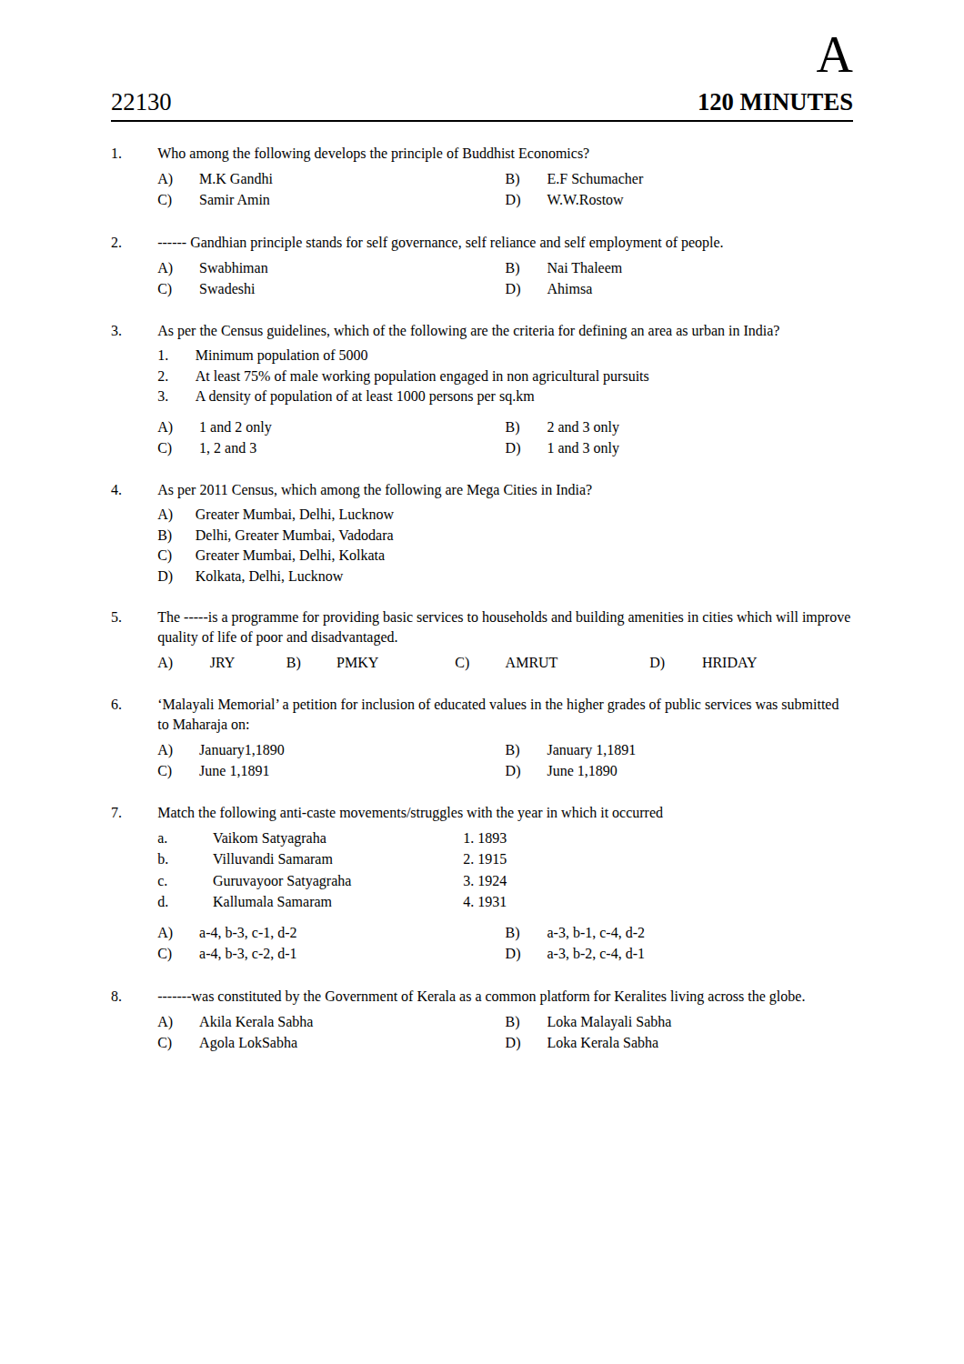A
22130 120 MINUTES
Who among the following develops the principle of Buddhist Economics?
| A) | M.K Gandhi | B) | E.F Schumacher |
| C) | Samir Amin | D) | W.W.Rostow |
------ Gandhian principle stands for self governance, self reliance and self employment of people.
| A) | Swabhiman | B) | Nai Thaleem |
| C) | Swadeshi | D) | Ahimsa |
As per the Census guidelines, which of the following are the criteria for defining an area as urban in India?
Minimum population of 5000
At least 75% of male working population engaged in non agricultural pursuits
A density of population of at least 1000 persons per sq.km
| A) | 1 and 2 only | B) | 2 and 3 only |
| C) | 1, 2 and 3 | D) | 1 and 3 only |
As per 2011 Census, which among the following are Mega Cities in India?
A) Greater Mumbai, Delhi, Lucknow
B) Delhi, Greater Mumbai, Vadodara
C) Greater Mumbai, Delhi, Kolkata
D) Kolkata, Delhi, Lucknow
The -----is a programme for providing basic services to households and building amenities in cities which will improve quality of life of poor and disadvantaged.
| A) | JRY | B) | PMKY | C) | AMRUT | D) | HRIDAY |
‘Malayali Memorial’ a petition for inclusion of educated values in the higher grades of public services was submitted to Maharaja on:
| A) | January1,1890 | B) | January 1,1891 |
| C) | June 1,1891 | D) | June 1,1890 |
Match the following anti-caste movements/struggles with the year in which it occurred
| a. | Vaikom Satyagraha | 1. 1893 |
| b. | Villuvandi Samaram | 2. 1915 |
| c. | Guruvayoor Satyagraha | 3. 1924 |
| d. | Kallumala Samaram | 4. 1931 |
| A) | a-4, b-3, c-1, d-2 | B) | a-3, b-1, c-4, d-2 |
| C) | a-4, b-3, c-2, d-1 | D) | a-3, b-2, c-4, d-1 |
-------was constituted by the Government of Kerala as a common platform for Keralites living across the globe.
| A) | Akila Kerala Sabha | B) | Loka Malayali Sabha |
| C) | Agola LokSabha | D) | Loka Kerala Sabha |